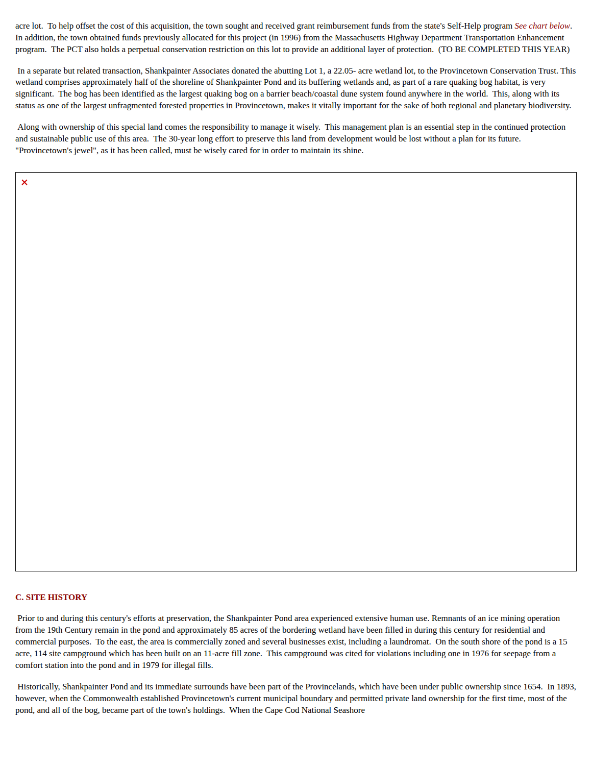acre lot. To help offset the cost of this acquisition, the town sought and received grant reimbursement funds from the state's Self-Help program See chart below. In addition, the town obtained funds previously allocated for this project (in 1996) from the Massachusetts Highway Department Transportation Enhancement program. The PCT also holds a perpetual conservation restriction on this lot to provide an additional layer of protection. (TO BE COMPLETED THIS YEAR)
In a separate but related transaction, Shankpainter Associates donated the abutting Lot 1, a 22.05- acre wetland lot, to the Provincetown Conservation Trust. This wetland comprises approximately half of the shoreline of Shankpainter Pond and its buffering wetlands and, as part of a rare quaking bog habitat, is very significant. The bog has been identified as the largest quaking bog on a barrier beach/coastal dune system found anywhere in the world. This, along with its status as one of the largest unfragmented forested properties in Provincetown, makes it vitally important for the sake of both regional and planetary biodiversity.
Along with ownership of this special land comes the responsibility to manage it wisely. This management plan is an essential step in the continued protection and sustainable public use of this area. The 30-year long effort to preserve this land from development would be lost without a plan for its future. "Provincetown's jewel", as it has been called, must be wisely cared for in order to maintain its shine.
C. SITE HISTORY
Prior to and during this century's efforts at preservation, the Shankpainter Pond area experienced extensive human use. Remnants of an ice mining operation from the 19th Century remain in the pond and approximately 85 acres of the bordering wetland have been filled in during this century for residential and commercial purposes. To the east, the area is commercially zoned and several businesses exist, including a laundromat. On the south shore of the pond is a 15 acre, 114 site campground which has been built on an 11-acre fill zone. This campground was cited for violations including one in 1976 for seepage from a comfort station into the pond and in 1979 for illegal fills.
Historically, Shankpainter Pond and its immediate surrounds have been part of the Provincelands, which have been under public ownership since 1654. In 1893, however, when the Commonwealth established Provincetown's current municipal boundary and permitted private land ownership for the first time, most of the pond, and all of the bog, became part of the town's holdings. When the Cape Cod National Seashore